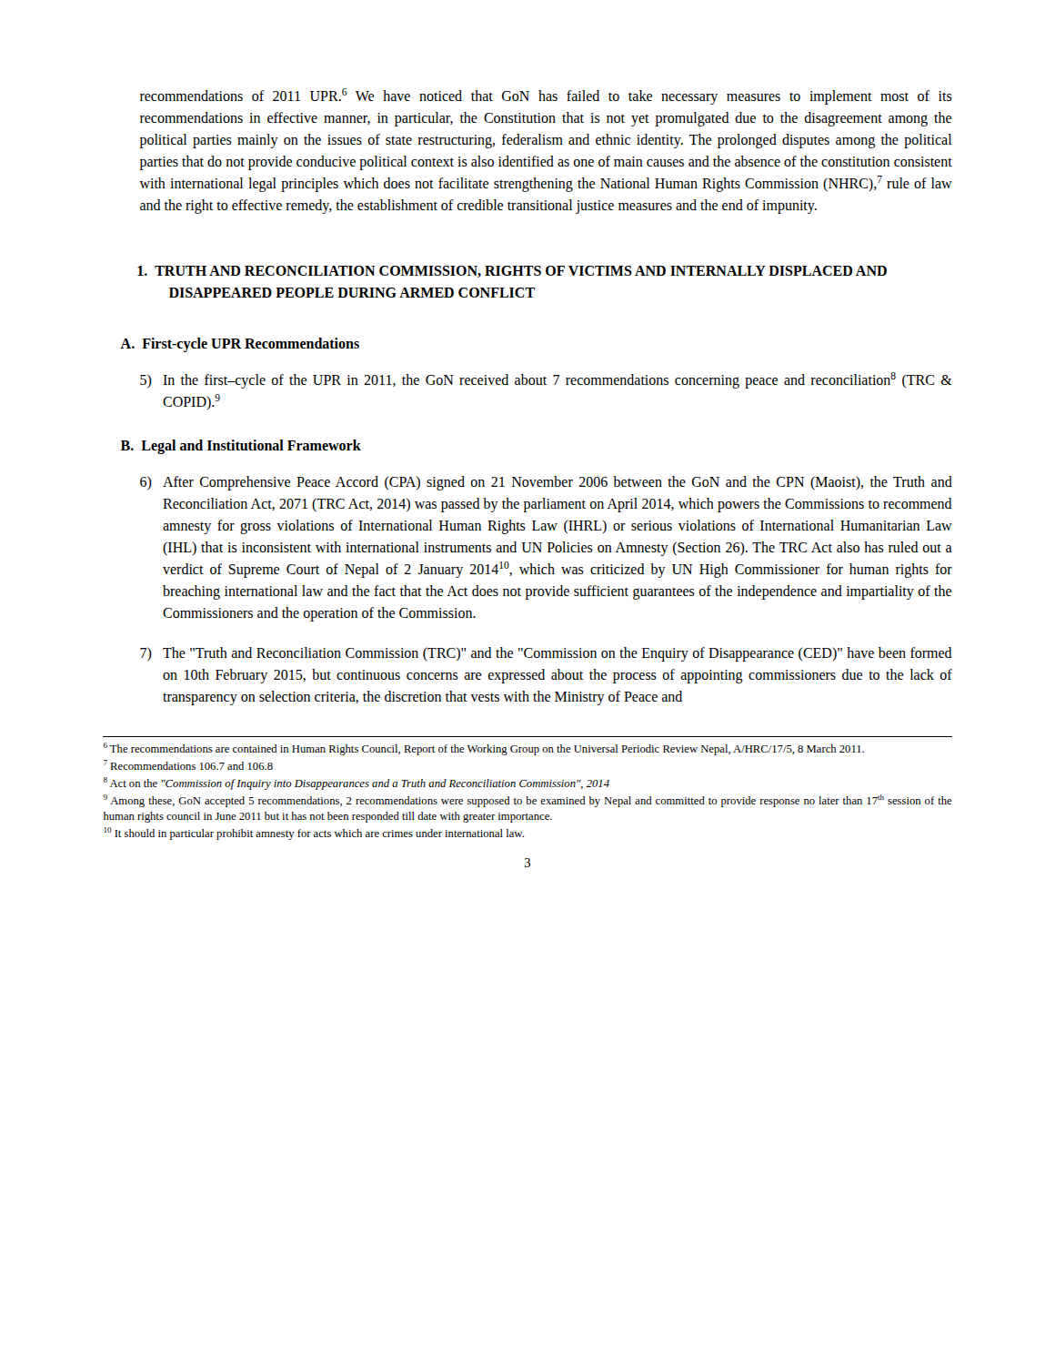recommendations of 2011 UPR.6 We have noticed that GoN has failed to take necessary measures to implement most of its recommendations in effective manner, in particular, the Constitution that is not yet promulgated due to the disagreement among the political parties mainly on the issues of state restructuring, federalism and ethnic identity. The prolonged disputes among the political parties that do not provide conducive political context is also identified as one of main causes and the absence of the constitution consistent with international legal principles which does not facilitate strengthening the National Human Rights Commission (NHRC),7 rule of law and the right to effective remedy, the establishment of credible transitional justice measures and the end of impunity.
1. TRUTH AND RECONCILIATION COMMISSION, RIGHTS OF VICTIMS AND INTERNALLY DISPLACED AND DISAPPEARED PEOPLE DURING ARMED CONFLICT
A. First-cycle UPR Recommendations
5) In the first–cycle of the UPR in 2011, the GoN received about 7 recommendations concerning peace and reconciliation8 (TRC & COPID).9
B. Legal and Institutional Framework
6) After Comprehensive Peace Accord (CPA) signed on 21 November 2006 between the GoN and the CPN (Maoist), the Truth and Reconciliation Act, 2071 (TRC Act, 2014) was passed by the parliament on April 2014, which powers the Commissions to recommend amnesty for gross violations of International Human Rights Law (IHRL) or serious violations of International Humanitarian Law (IHL) that is inconsistent with international instruments and UN Policies on Amnesty (Section 26). The TRC Act also has ruled out a verdict of Supreme Court of Nepal of 2 January 201410, which was criticized by UN High Commissioner for human rights for breaching international law and the fact that the Act does not provide sufficient guarantees of the independence and impartiality of the Commissioners and the operation of the Commission.
7) The "Truth and Reconciliation Commission (TRC)" and the "Commission on the Enquiry of Disappearance (CED)" have been formed on 10th February 2015, but continuous concerns are expressed about the process of appointing commissioners due to the lack of transparency on selection criteria, the discretion that vests with the Ministry of Peace and
6 The recommendations are contained in Human Rights Council, Report of the Working Group on the Universal Periodic Review Nepal, A/HRC/17/5, 8 March 2011.
7 Recommendations 106.7 and 106.8
8 Act on the "Commission of Inquiry into Disappearances and a Truth and Reconciliation Commission", 2014
9 Among these, GoN accepted 5 recommendations, 2 recommendations were supposed to be examined by Nepal and committed to provide response no later than 17th session of the human rights council in June 2011 but it has not been responded till date with greater importance.
10 It should in particular prohibit amnesty for acts which are crimes under international law.
3